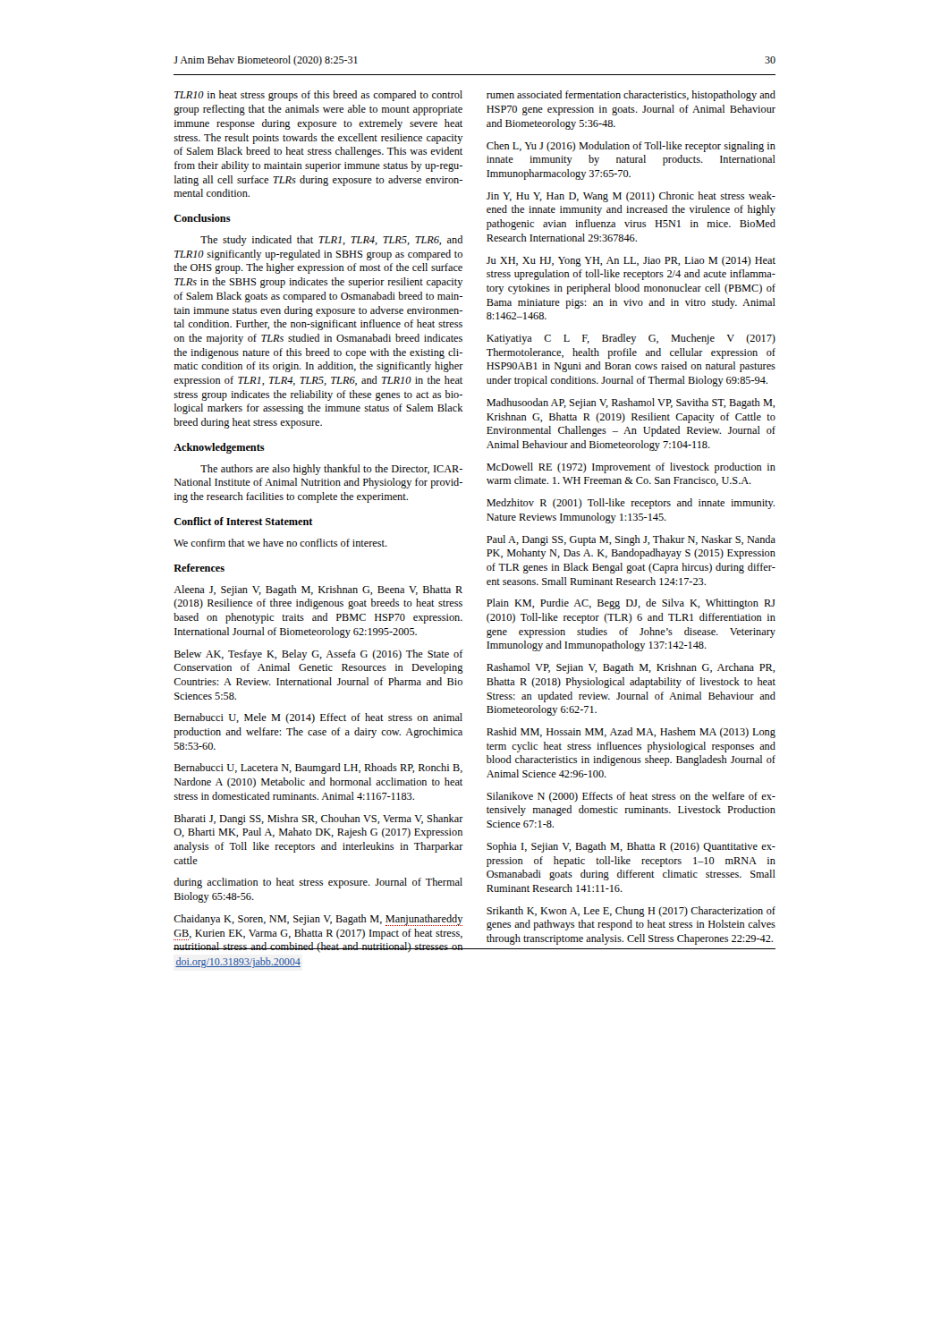J Anim Behav Biometeorol (2020) 8:25-31
30
TLR10 in heat stress groups of this breed as compared to control group reflecting that the animals were able to mount appropriate immune response during exposure to extremely severe heat stress. The result points towards the excellent resilience capacity of Salem Black breed to heat stress challenges. This was evident from their ability to maintain superior immune status by up-regulating all cell surface TLRs during exposure to adverse environmental condition.
Conclusions
The study indicated that TLR1, TLR4, TLR5, TLR6, and TLR10 significantly up-regulated in SBHS group as compared to the OHS group. The higher expression of most of the cell surface TLRs in the SBHS group indicates the superior resilient capacity of Salem Black goats as compared to Osmanabadi breed to maintain immune status even during exposure to adverse environmental condition. Further, the non-significant influence of heat stress on the majority of TLRs studied in Osmanabadi breed indicates the indigenous nature of this breed to cope with the existing climatic condition of its origin. In addition, the significantly higher expression of TLR1, TLR4, TLR5, TLR6, and TLR10 in the heat stress group indicates the reliability of these genes to act as biological markers for assessing the immune status of Salem Black breed during heat stress exposure.
Acknowledgements
The authors are also highly thankful to the Director, ICAR-National Institute of Animal Nutrition and Physiology for providing the research facilities to complete the experiment.
Conflict of Interest Statement
We confirm that we have no conflicts of interest.
References
Aleena J, Sejian V, Bagath M, Krishnan G, Beena V, Bhatta R (2018) Resilience of three indigenous goat breeds to heat stress based on phenotypic traits and PBMC HSP70 expression. International Journal of Biometeorology 62:1995-2005.
Belew AK, Tesfaye K, Belay G, Assefa G (2016) The State of Conservation of Animal Genetic Resources in Developing Countries: A Review. International Journal of Pharma and Bio Sciences 5:58.
Bernabucci U, Mele M (2014) Effect of heat stress on animal production and welfare: The case of a dairy cow. Agrochimica 58:53-60.
Bernabucci U, Lacetera N, Baumgard LH, Rhoads RP, Ronchi B, Nardone A (2010) Metabolic and hormonal acclimation to heat stress in domesticated ruminants. Animal 4:1167-1183.
Bharati J, Dangi SS, Mishra SR, Chouhan VS, Verma V, Shankar O, Bharti MK, Paul A, Mahato DK, Rajesh G (2017) Expression analysis of Toll like receptors and interleukins in Tharparkar cattle
during acclimation to heat stress exposure. Journal of Thermal Biology 65:48-56.
Chaidanya K, Soren, NM, Sejian V, Bagath M, Manjunathareddy GB, Kurien EK, Varma G, Bhatta R (2017) Impact of heat stress, nutritional stress and combined (heat and nutritional) stresses on rumen associated fermentation characteristics, histopathology and HSP70 gene expression in goats. Journal of Animal Behaviour and Biometeorology 5:36-48.
Chen L, Yu J (2016) Modulation of Toll-like receptor signaling in innate immunity by natural products. International Immunopharmacology 37:65-70.
Jin Y, Hu Y, Han D, Wang M (2011) Chronic heat stress weakened the innate immunity and increased the virulence of highly pathogenic avian influenza virus H5N1 in mice. BioMed Research International 29:367846.
Ju XH, Xu HJ, Yong YH, An LL, Jiao PR, Liao M (2014) Heat stress upregulation of toll-like receptors 2/4 and acute inflammatory cytokines in peripheral blood mononuclear cell (PBMC) of Bama miniature pigs: an in vivo and in vitro study. Animal 8:1462–1468.
Katiyatiya C L F, Bradley G, Muchenje V (2017) Thermotolerance, health profile and cellular expression of HSP90AB1 in Nguni and Boran cows raised on natural pastures under tropical conditions. Journal of Thermal Biology 69:85-94.
Madhusoodan AP, Sejian V, Rashamol VP, Savitha ST, Bagath M, Krishnan G, Bhatta R (2019) Resilient Capacity of Cattle to Environmental Challenges – An Updated Review. Journal of Animal Behaviour and Biometeorology 7:104-118.
McDowell RE (1972) Improvement of livestock production in warm climate. 1. WH Freeman & Co. San Francisco, U.S.A.
Medzhitov R (2001) Toll-like receptors and innate immunity. Nature Reviews Immunology 1:135-145.
Paul A, Dangi SS, Gupta M, Singh J, Thakur N, Naskar S, Nanda PK, Mohanty N, Das A. K, Bandopadhayay S (2015) Expression of TLR genes in Black Bengal goat (Capra hircus) during different seasons. Small Ruminant Research 124:17-23.
Plain KM, Purdie AC, Begg DJ, de Silva K, Whittington RJ (2010) Toll-like receptor (TLR) 6 and TLR1 differentiation in gene expression studies of Johne’s disease. Veterinary Immunology and Immunopathology 137:142-148.
Rashamol VP, Sejian V, Bagath M, Krishnan G, Archana PR, Bhatta R (2018) Physiological adaptability of livestock to heat Stress: an updated review. Journal of Animal Behaviour and Biometeorology 6:62-71.
Rashid MM, Hossain MM, Azad MA, Hashem MA (2013) Long term cyclic heat stress influences physiological responses and blood characteristics in indigenous sheep. Bangladesh Journal of Animal Science 42:96-100.
Silanikove N (2000) Effects of heat stress on the welfare of extensively managed domestic ruminants. Livestock Production Science 67:1-8.
Sophia I, Sejian V, Bagath M, Bhatta R (2016) Quantitative expression of hepatic toll-like receptors 1–10 mRNA in Osmanabadi goats during different climatic stresses. Small Ruminant Research 141:11-16.
Srikanth K, Kwon A, Lee E, Chung H (2017) Characterization of genes and pathways that respond to heat stress in Holstein calves through transcriptome analysis. Cell Stress Chaperones 22:29-42.
doi.org/10.31893/jabb.20004